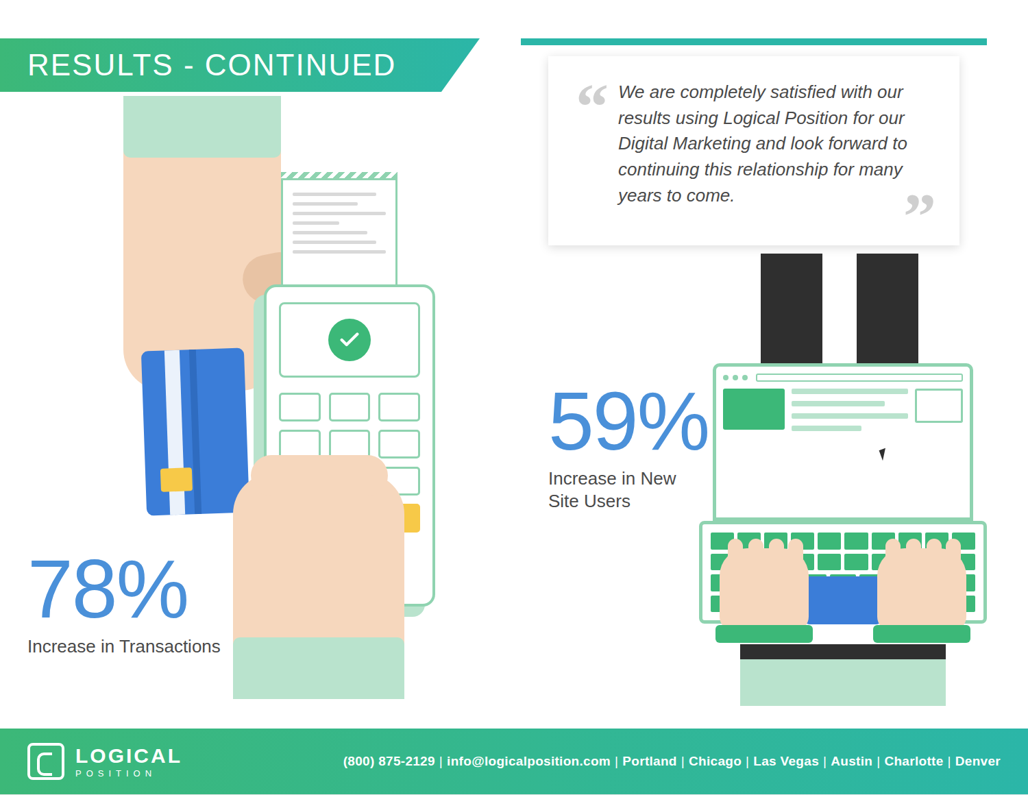Results - Continued
“
We are completely satisfied with our results using Logical Position for our Digital Marketing and look forward to continuing this relationship for many years to come.
”
78%
Increase in Transactions
59%
Increase in New
Site Users
LOGICAL
POSITION
(800) 875-2129|info@logicalposition.com|Portland|Chicago|Las Vegas|Austin|Charlotte|Denver